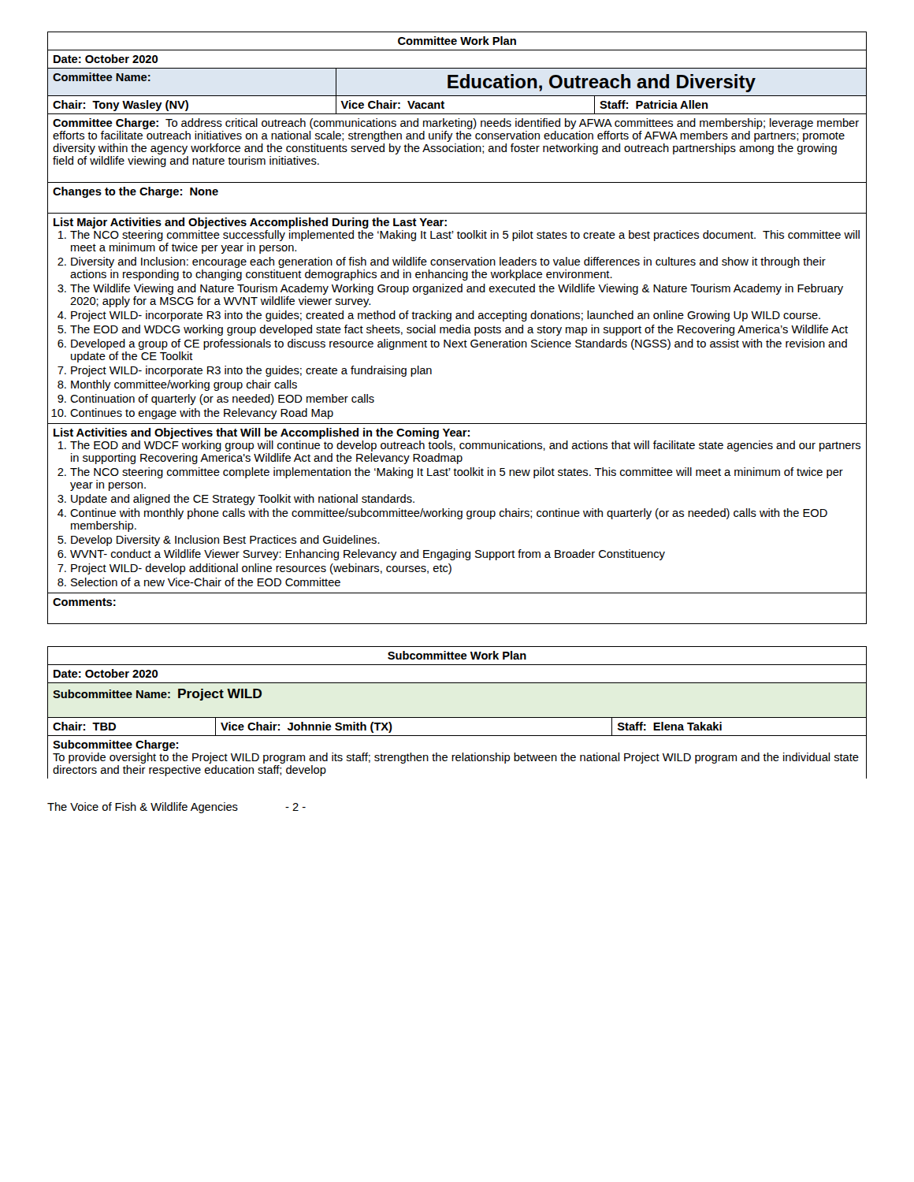| Committee Work Plan |
| Date: October 2020 |
| Committee Name: | Education, Outreach and Diversity |
| Chair: Tony Wasley (NV) | Vice Chair: Vacant | Staff: Patricia Allen |
| Committee Charge: To address critical outreach (communications and marketing) needs identified by AFWA committees and membership; leverage member efforts to facilitate outreach initiatives on a national scale; strengthen and unify the conservation education efforts of AFWA members and partners; promote diversity within the agency workforce and the constituents served by the Association; and foster networking and outreach partnerships among the growing field of wildlife viewing and nature tourism initiatives. |
| Changes to the Charge: None |
| List Major Activities and Objectives Accomplished During the Last Year: The NCO steering committee successfully implemented the ‘Making It Last’ toolkit in 5 pilot states to create a best practices document. This committee will meet a minimum of twice per year in person. Diversity and Inclusion: encourage each generation of fish and wildlife conservation leaders to value differences in cultures and show it through their actions in responding to changing constituent demographics and in enhancing the workplace environment. The Wildlife Viewing and Nature Tourism Academy Working Group organized and executed the Wildlife Viewing & Nature Tourism Academy in February 2020; apply for a MSCG for a WVNT wildlife viewer survey. Project WILD- incorporate R3 into the guides; created a method of tracking and accepting donations; launched an online Growing Up WILD course. The EOD and WDCG working group developed state fact sheets, social media posts and a story map in support of the Recovering America’s Wildlife Act Developed a group of CE professionals to discuss resource alignment to Next Generation Science Standards (NGSS) and to assist with the revision and update of the CE Toolkit Project WILD- incorporate R3 into the guides; create a fundraising plan Monthly committee/working group chair calls Continuation of quarterly (or as needed) EOD member calls Continues to engage with the Relevancy Road Map |
| List Activities and Objectives that Will be Accomplished in the Coming Year: The EOD and WDCF working group will continue to develop outreach tools, communications, and actions that will facilitate state agencies and our partners in supporting Recovering America's Wildlife Act and the Relevancy Roadmap The NCO steering committee complete implementation the ‘Making It Last’ toolkit in 5 new pilot states. This committee will meet a minimum of twice per year in person. Update and aligned the CE Strategy Toolkit with national standards. Continue with monthly phone calls with the committee/subcommittee/working group chairs; continue with quarterly (or as needed) calls with the EOD membership. Develop Diversity & Inclusion Best Practices and Guidelines. WVNT- conduct a Wildlife Viewer Survey: Enhancing Relevancy and Engaging Support from a Broader Constituency Project WILD- develop additional online resources (webinars, courses, etc) Selection of a new Vice-Chair of the EOD Committee |
| Comments: |
| Subcommittee Work Plan |
| Date: October 2020 |
| Subcommittee Name: Project WILD |
| Chair: TBD | Vice Chair: Johnnie Smith (TX) | Staff: Elena Takaki |
| Subcommittee Charge: To provide oversight to the Project WILD program and its staff; strengthen the relationship between the national Project WILD program and the individual state directors and their respective education staff; develop |
The Voice of Fish & Wildlife Agencies - 2 -